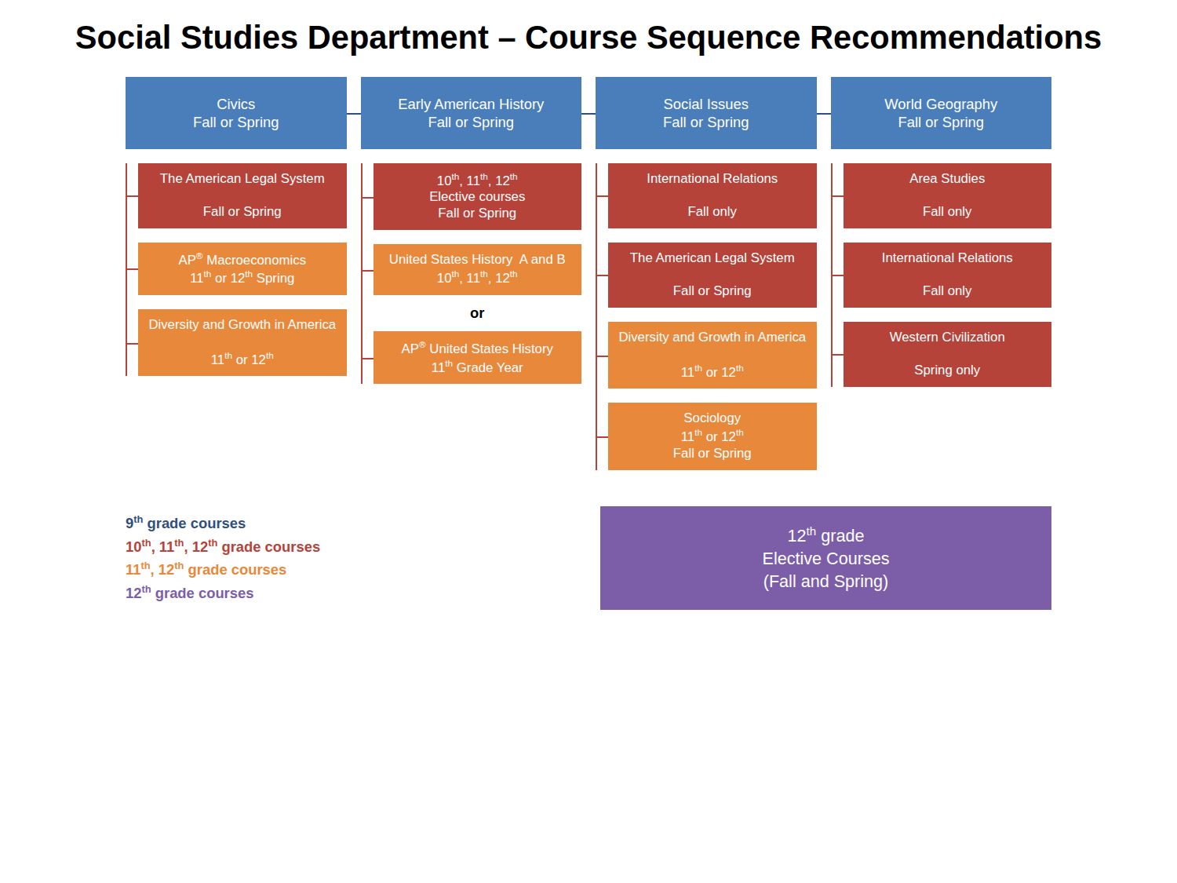Social Studies Department – Course Sequence Recommendations
Civics
Fall or Spring
The American Legal System
Fall or Spring
AP® Macroeconomics
11th or 12th Spring
Diversity and Growth in America
11th or 12th
Early American History
Fall or Spring
10th, 11th, 12th
Elective courses
Fall or Spring
United States History A and B
10th, 11th, 12th
or
AP® United States History
11th Grade Year
Social Issues
Fall or Spring
International Relations
Fall only
The American Legal System
Fall or Spring
Diversity and Growth in America
11th or 12th
Sociology
11th or 12th
Fall or Spring
World Geography
Fall or Spring
Area Studies
Fall only
International Relations
Fall only
Western Civilization
Spring only
9th grade courses
10th, 11th, 12th grade courses
11th, 12th grade courses
12th grade courses
12th grade
Elective Courses
(Fall and Spring)